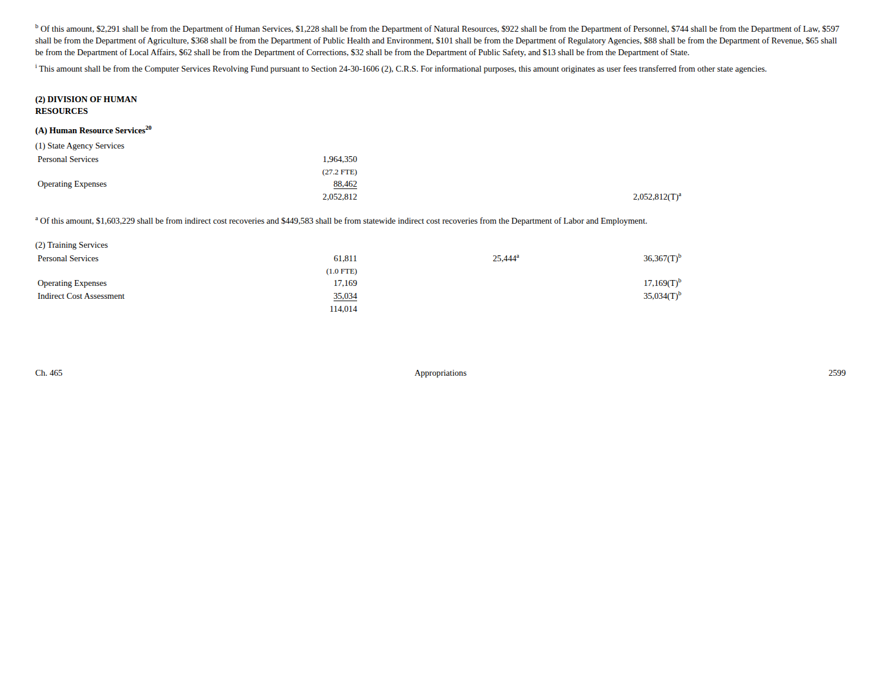b Of this amount, $2,291 shall be from the Department of Human Services, $1,228 shall be from the Department of Natural Resources, $922 shall be from the Department of Personnel, $744 shall be from the Department of Law, $597 shall be from the Department of Agriculture, $368 shall be from the Department of Public Health and Environment, $101 shall be from the Department of Regulatory Agencies, $88 shall be from the Department of Revenue, $65 shall be from the Department of Local Affairs, $62 shall be from the Department of Corrections, $32 shall be from the Department of Public Safety, and $13 shall be from the Department of State.
i This amount shall be from the Computer Services Revolving Fund pursuant to Section 24-30-1606 (2), C.R.S. For informational purposes, this amount originates as user fees transferred from other state agencies.
(2) DIVISION OF HUMAN
RESOURCES
(A) Human Resource Services20
(1) State Agency Services
| Personal Services | 1,964,350 | | | |
| | (27.2 FTE) | | | |
| Operating Expenses | 88,462 | | | |
| | 2,052,812 | | 2,052,812(T) a | |
a Of this amount, $1,603,229 shall be from indirect cost recoveries and $449,583 shall be from statewide indirect cost recoveries from the Department of Labor and Employment.
(2) Training Services
| Personal Services | 61,811 | 25,444 a | 36,367(T) b | |
| | (1.0 FTE) | | | |
| Operating Expenses | 17,169 | | 17,169(T) b | |
| Indirect Cost Assessment | 35,034 | | 35,034(T) b | |
| | 114,014 | | | |
Ch. 465
Appropriations
2599